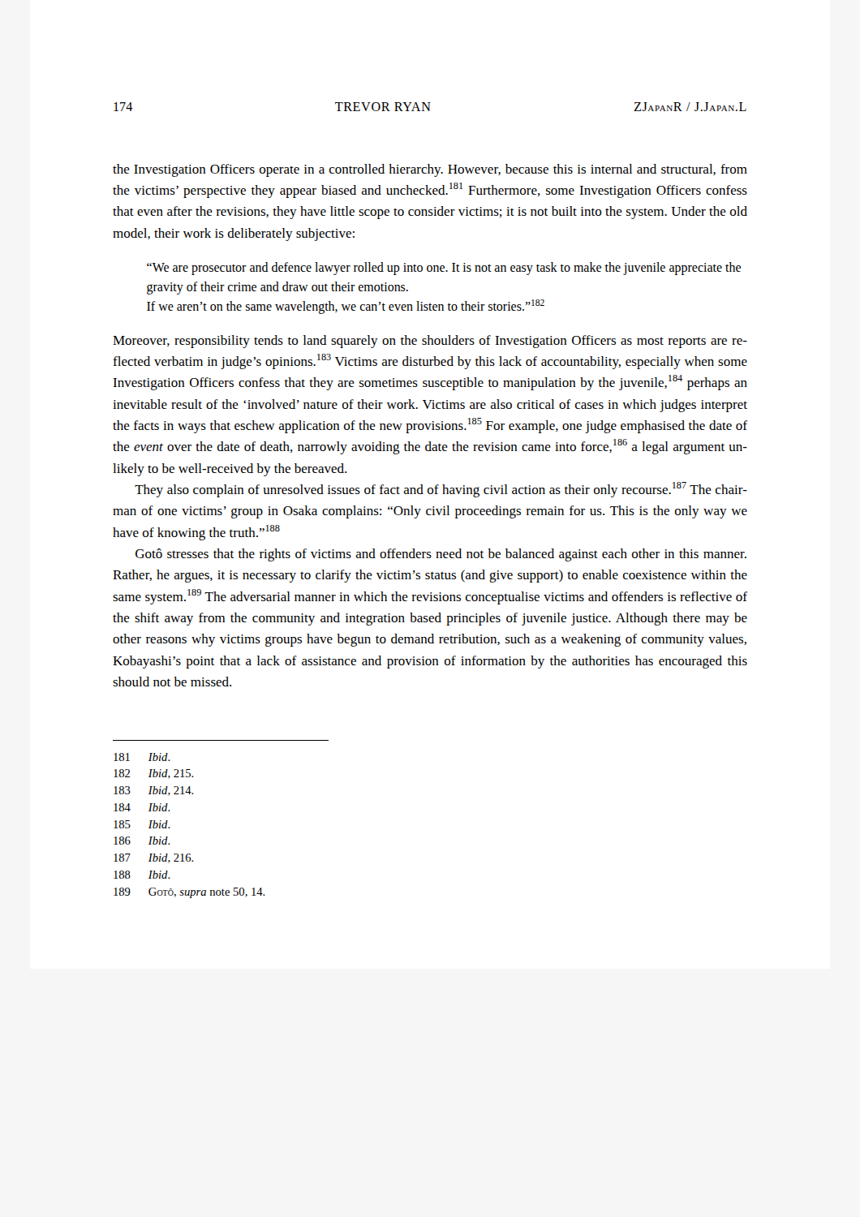174 TREVOR RYAN ZJapanR / J.Japan.L
the Investigation Officers operate in a controlled hierarchy. However, because this is internal and structural, from the victims’ perspective they appear biased and unchecked.181 Furthermore, some Investigation Officers confess that even after the revisions, they have little scope to consider victims; it is not built into the system. Under the old model, their work is deliberately subjective:
“We are prosecutor and defence lawyer rolled up into one. It is not an easy task to make the juvenile appreciate the gravity of their crime and draw out their emotions.
If we aren’t on the same wavelength, we can’t even listen to their stories.”182
Moreover, responsibility tends to land squarely on the shoulders of Investigation Officers as most reports are reflected verbatim in judge’s opinions.183 Victims are disturbed by this lack of accountability, especially when some Investigation Officers confess that they are sometimes susceptible to manipulation by the juvenile,184 perhaps an inevitable result of the ‘involved’ nature of their work. Victims are also critical of cases in which judges interpret the facts in ways that eschew application of the new provisions.185 For example, one judge emphasised the date of the event over the date of death, narrowly avoiding the date the revision came into force,186 a legal argument unlikely to be well-received by the bereaved.
They also complain of unresolved issues of fact and of having civil action as their only recourse.187 The chairman of one victims’ group in Osaka complains: “Only civil proceedings remain for us. This is the only way we have of knowing the truth.”188
Gotô stresses that the rights of victims and offenders need not be balanced against each other in this manner. Rather, he argues, it is necessary to clarify the victim’s status (and give support) to enable coexistence within the same system.189 The adversarial manner in which the revisions conceptualise victims and offenders is reflective of the shift away from the community and integration based principles of juvenile justice. Although there may be other reasons why victims groups have begun to demand retribution, such as a weakening of community values, Kobayashi’s point that a lack of assistance and provision of information by the authorities has encouraged this should not be missed.
181 Ibid.
182 Ibid, 215.
183 Ibid, 214.
184 Ibid.
185 Ibid.
186 Ibid.
187 Ibid, 216.
188 Ibid.
189 Gotô, supra note 50, 14.